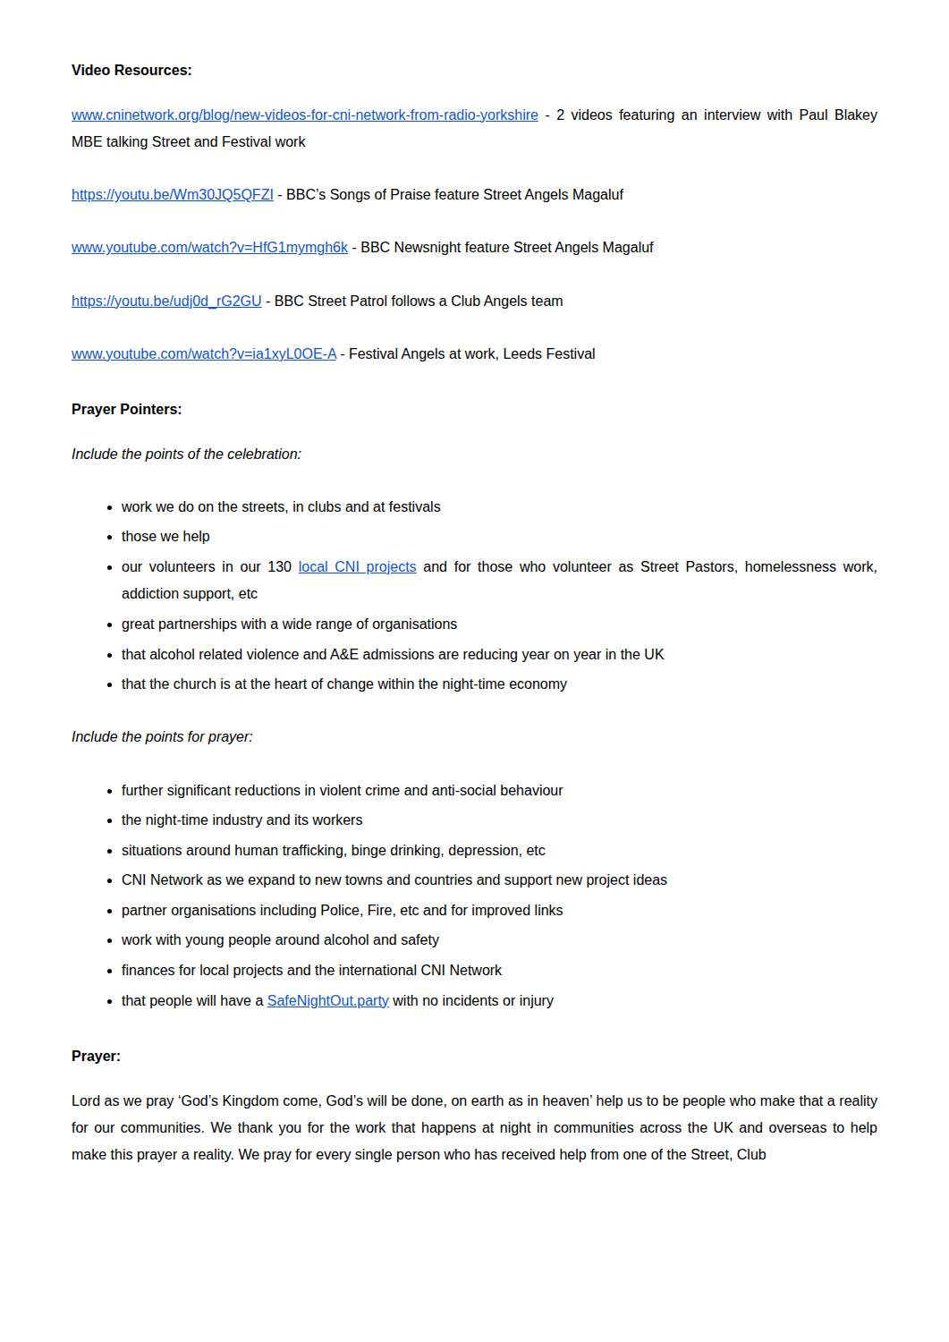Video Resources:
www.cninetwork.org/blog/new-videos-for-cni-network-from-radio-yorkshire - 2 videos featuring an interview with Paul Blakey MBE talking Street and Festival work
https://youtu.be/Wm30JQ5QFZI - BBC’s Songs of Praise feature Street Angels Magaluf
www.youtube.com/watch?v=HfG1mymgh6k - BBC Newsnight feature Street Angels Magaluf
https://youtu.be/udj0d_rG2GU - BBC Street Patrol follows a Club Angels team
www.youtube.com/watch?v=ia1xyL0OE-A - Festival Angels at work, Leeds Festival
Prayer Pointers:
Include the points of the celebration:
work we do on the streets, in clubs and at festivals
those we help
our volunteers in our 130 local CNI projects and for those who volunteer as Street Pastors, homelessness work, addiction support, etc
great partnerships with a wide range of organisations
that alcohol related violence and A&E admissions are reducing year on year in the UK
that the church is at the heart of change within the night-time economy
Include the points for prayer:
further significant reductions in violent crime and anti-social behaviour
the night-time industry and its workers
situations around human trafficking, binge drinking, depression, etc
CNI Network as we expand to new towns and countries and support new project ideas
partner organisations including Police, Fire, etc and for improved links
work with young people around alcohol and safety
finances for local projects and the international CNI Network
that people will have a SafeNightOut.party with no incidents or injury
Prayer:
Lord as we pray ‘God’s Kingdom come, God’s will be done, on earth as in heaven’ help us to be people who make that a reality for our communities. We thank you for the work that happens at night in communities across the UK and overseas to help make this prayer a reality. We pray for every single person who has received help from one of the Street, Club